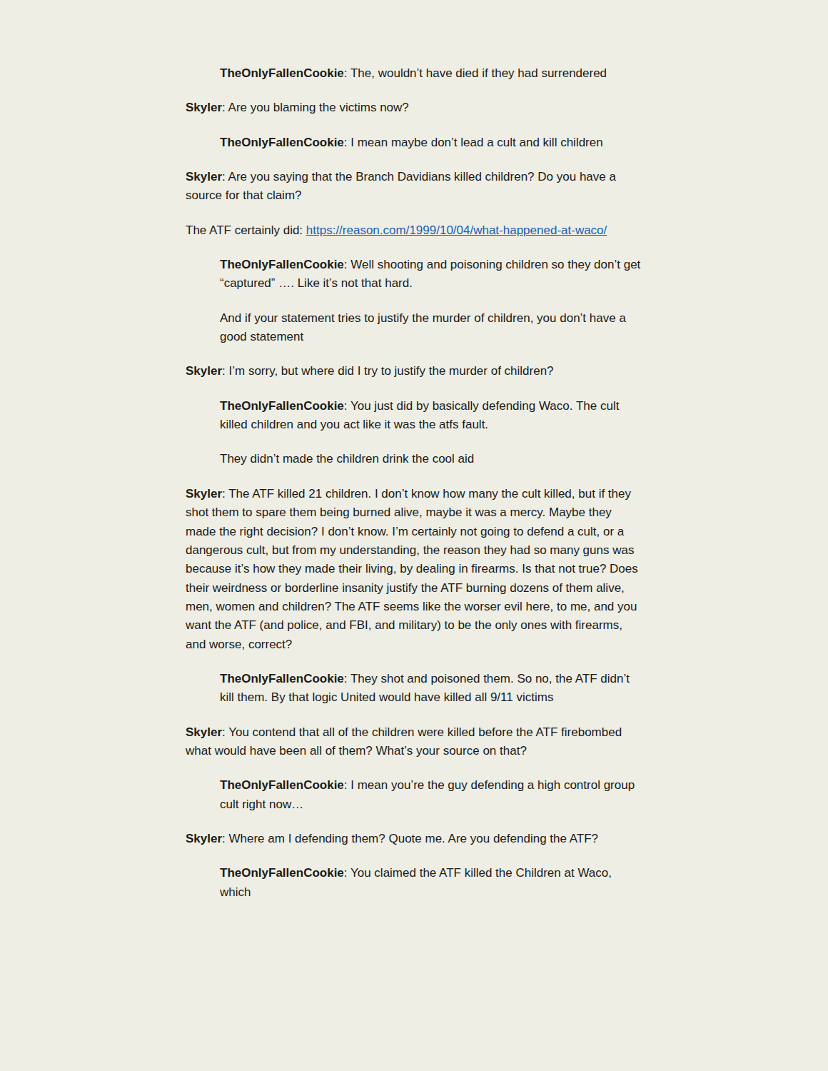TheOnlyFallenCookie: The, wouldn’t have died if they had surrendered
Skyler: Are you blaming the victims now?
TheOnlyFallenCookie: I mean maybe don’t lead a cult and kill children
Skyler: Are you saying that the Branch Davidians killed children? Do you have a source for that claim?
The ATF certainly did: https://reason.com/1999/10/04/what-happened-at-waco/
TheOnlyFallenCookie: Well shooting and poisoning children so they don’t get “captured” …. Like it’s not that hard.
And if your statement tries to justify the murder of children, you don’t have a good statement
Skyler: I’m sorry, but where did I try to justify the murder of children?
TheOnlyFallenCookie: You just did by basically defending Waco. The cult killed children and you act like it was the atfs fault.
They didn’t made the children drink the cool aid
Skyler: The ATF killed 21 children. I don’t know how many the cult killed, but if they shot them to spare them being burned alive, maybe it was a mercy. Maybe they made the right decision? I don’t know. I’m certainly not going to defend a cult, or a dangerous cult, but from my understanding, the reason they had so many guns was because it’s how they made their living, by dealing in firearms. Is that not true? Does their weirdness or borderline insanity justify the ATF burning dozens of them alive, men, women and children? The ATF seems like the worser evil here, to me, and you want the ATF (and police, and FBI, and military) to be the only ones with firearms, and worse, correct?
TheOnlyFallenCookie: They shot and poisoned them. So no, the ATF didn’t kill them. By that logic United would have killed all 9/11 victims
Skyler: You contend that all of the children were killed before the ATF firebombed what would have been all of them? What’s your source on that?
TheOnlyFallenCookie: I mean you’re the guy defending a high control group cult right now…
Skyler: Where am I defending them? Quote me. Are you defending the ATF?
TheOnlyFallenCookie: You claimed the ATF killed the Children at Waco, which